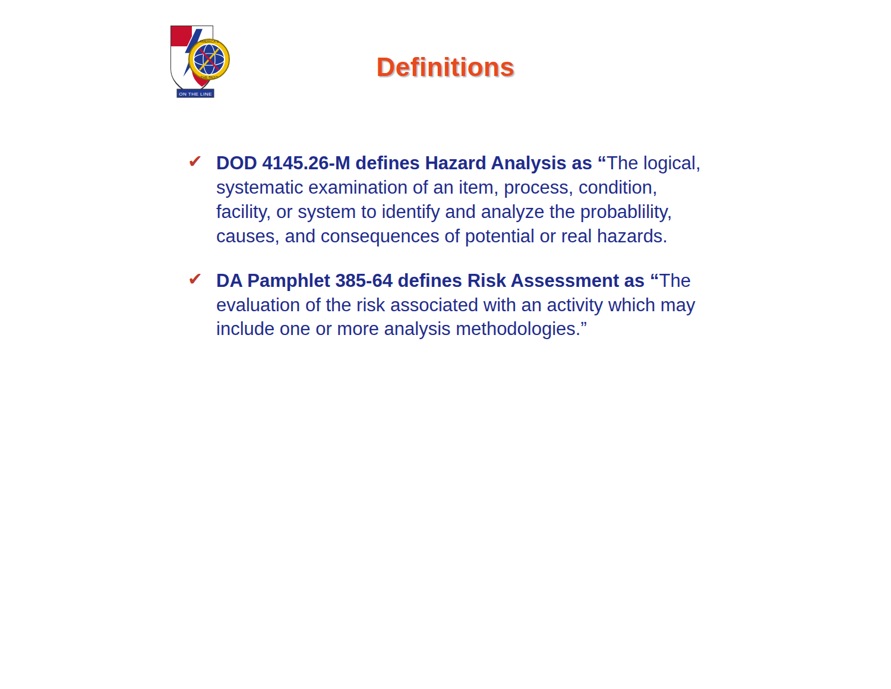ON THE LINE AMERICA'S THE BEST
Definitions
DOD 4145.26-M defines Hazard Analysis as “The logical, systematic examination of an item, process, condition, facility, or system to identify and analyze the probablility, causes, and consequences of potential or real hazards.
DA Pamphlet 385-64 defines Risk Assessment as “The evaluation of the risk associated with an activity which may include one or more analysis methodologies.”